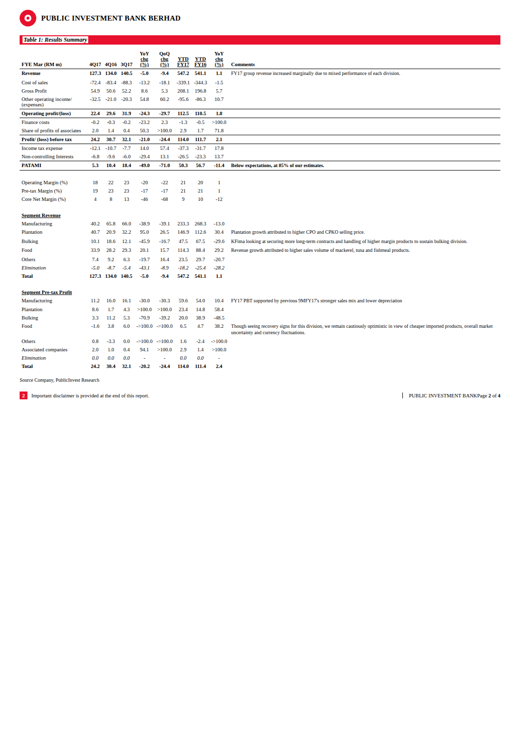PUBLIC INVESTMENT BANK BERHAD
Table 1: Results Summary
| FYE Mar (RM m) | 4Q17 | 4Q16 | 3Q17 | YoY chg (%) | QoQ chg (%) | YTD FY17 | YTD FY16 | YoY chg (%) | Comments |
| --- | --- | --- | --- | --- | --- | --- | --- | --- | --- |
| Revenue | 127.3 | 134.0 | 140.5 | -5.0 | -9.4 | 547.2 | 541.1 | 1.1 | FY17 group revenue increased marginally due to mixed performance of each division. |
| Cost of sales | -72.4 | -83.4 | -88.3 | -13.2 | -18.1 | -339.1 | -344.3 | -1.5 | |
| Gross Profit | 54.9 | 50.6 | 52.2 | 8.6 | 5.3 | 208.1 | 196.8 | 5.7 | |
| Other operating income/ (expenses) | -32.5 | -21.0 | -20.3 | 54.8 | 60.2 | -95.6 | -86.3 | 10.7 | |
| Operating profit/(loss) | 22.4 | 29.6 | 31.9 | -24.3 | -29.7 | 112.5 | 110.5 | 1.8 | |
| Finance costs | -0.2 | -0.3 | -0.2 | -23.2 | 2.3 | -1.3 | -0.5 | >100.0 | |
| Share of profits of associates | 2.0 | 1.4 | 0.4 | 50.3 | >100.0 | 2.9 | 1.7 | 71.8 | |
| Profit/ (loss) before tax | 24.2 | 30.7 | 32.1 | -21.0 | -24.4 | 114.0 | 111.7 | 2.1 | |
| Income tax expense | -12.1 | -10.7 | -7.7 | 14.0 | 57.4 | -37.3 | -31.7 | 17.8 | |
| Non-controlling Interests | -6.8 | -9.6 | -6.0 | -29.4 | 13.1 | -26.5 | -23.3 | 13.7 | |
| PATAMI | 5.3 | 10.4 | 18.4 | -49.0 | -71.0 | 50.3 | 56.7 | -11.4 | Below expectations, at 85% of our estimates. |
| Operating Margin (%) | 18 | 22 | 23 | -20 | -22 | 21 | 20 | 1 | |
| Pre-tax Margin (%) | 19 | 23 | 23 | -17 | -17 | 21 | 21 | 1 | |
| Core Net Margin (%) | 4 | 8 | 13 | -46 | -68 | 9 | 10 | -12 | |
| Segment Revenue | |
| Manufacturing | 40.2 | 65.8 | 66.0 | -38.9 | -39.1 | 233.3 | 268.3 | -13.0 | |
| Plantation | 40.7 | 20.9 | 32.2 | 95.0 | 26.5 | 146.9 | 112.6 | 30.4 | Plantation growth attributed to higher CPO and CPKO selling price. |
| Bulking | 10.1 | 18.6 | 12.1 | -45.9 | -16.7 | 47.5 | 67.5 | -29.6 | KFima looking at securing more long-term contracts and handling of higher margin products to sustain bulking division. |
| Food | 33.9 | 28.2 | 29.3 | 20.1 | 15.7 | 114.3 | 88.4 | 29.2 | Revenue growth attributed to higher sales volume of mackerel, tuna and fishmeal products. |
| Others | 7.4 | 9.2 | 6.3 | -19.7 | 16.4 | 23.5 | 29.7 | -20.7 | |
| Elimination | -5.0 | -8.7 | -5.4 | -43.1 | -8.9 | -18.2 | -25.4 | -28.2 | |
| Total | 127.3 | 134.0 | 140.5 | -5.0 | -9.4 | 547.2 | 541.1 | 1.1 | |
| Segment Pre-tax Profit | |
| Manufacturing | 11.2 | 16.0 | 16.1 | -30.0 | -30.3 | 59.6 | 54.0 | 10.4 | FY17 PBT supported by previous 9MFY17's stronger sales mix and lower depreciation |
| Plantation | 8.6 | 1.7 | 4.3 | >100.0 | >100.0 | 23.4 | 14.8 | 58.4 | |
| Bulking | 3.3 | 11.2 | 5.3 | -70.9 | -39.2 | 20.0 | 38.9 | -48.5 | |
| Food | -1.6 | 3.8 | 6.0 | ->100.0 | ->100.0 | 6.5 | 4.7 | 38.2 | Though seeing recovery signs for this division, we remain cautiously optimistic in view of cheaper imported products, overall market uncertainty and currency fluctuations. |
| Others | 0.8 | -3.3 | 0.0 | ->100.0 | ->100.0 | 1.6 | -2.4 | ->100.0 | |
| Associated companies | 2.0 | 1.0 | 0.4 | 94.1 | >100.0 | 2.9 | 1.4 | >100.0 | |
| Elimination | 0.0 | 0.0 | 0.0 | - | - | 0.0 | 0.0 | - | |
| Total | 24.2 | 30.4 | 32.1 | -20.2 | -24.4 | 114.0 | 111.4 | 2.4 | |
Source Company, PublicInvest Research
2 Important disclaimer is provided at the end of this report. PUBLIC INVESTMENT BANK Page 2 of 4